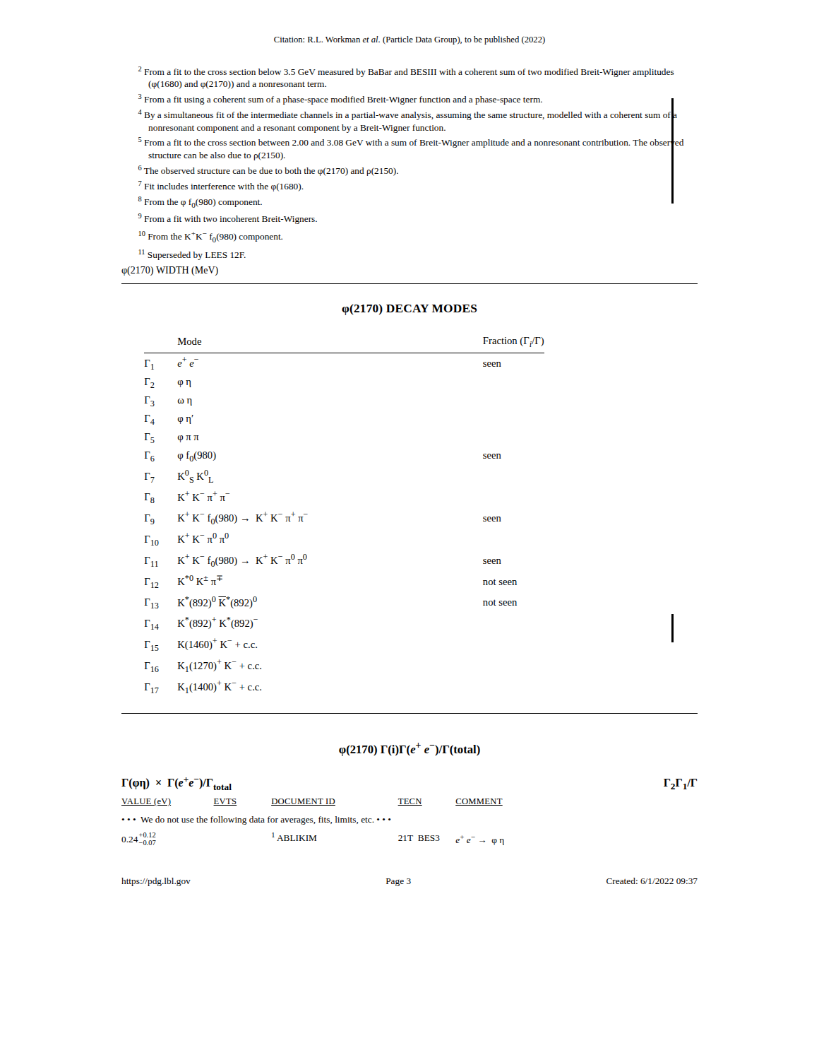Citation: R.L. Workman et al. (Particle Data Group), to be published (2022)
2 From a fit to the cross section below 3.5 GeV measured by BaBar and BESIII with a coherent sum of two modified Breit-Wigner amplitudes (φ(1680) and φ(2170)) and a nonresonant term.
3 From a fit using a coherent sum of a phase-space modified Breit-Wigner function and a phase-space term.
4 By a simultaneous fit of the intermediate channels in a partial-wave analysis, assuming the same structure, modelled with a coherent sum of a nonresonant component and a resonant component by a Breit-Wigner function.
5 From a fit to the cross section between 2.00 and 3.08 GeV with a sum of Breit-Wigner amplitude and a nonresonant contribution. The observed structure can be also due to ρ(2150).
6 The observed structure can be due to both the φ(2170) and ρ(2150).
7 Fit includes interference with the φ(1680).
8 From the φ f0(980) component.
9 From a fit with two incoherent Breit-Wigners.
10 From the K+K− f0(980) component.
11 Superseded by LEES 12F.
φ(2170) WIDTH (MeV)
φ(2170) DECAY MODES
| | Mode | Fraction (Γ i /Γ) |
| --- | --- | --- |
| Γ 1 | e + e − | seen |
| Γ 2 | φ η | |
| Γ 3 | ω η | |
| Γ 4 | φ η′ | |
| Γ 5 | φ π π | |
| Γ 6 | φ f 0 (980) | seen |
| Γ 7 | K 0 S K 0 L | |
| Γ 8 | K + K − π + π − | |
| Γ 9 | K + K − f 0 (980) → K + K − π + π − | seen |
| Γ 10 | K + K − π 0 π 0 | |
| Γ 11 | K + K − f 0 (980) → K + K − π 0 π 0 | seen |
| Γ 12 | K *0 K ± π ∓ | not seen |
| Γ 13 | K * (892) 0 K * (892) 0 | not seen |
| Γ 14 | K * (892) + K * (892) − | |
| Γ 15 | K(1460) + K − + c.c. | |
| Γ 16 | K 1 (1270) + K − + c.c. | |
| Γ 17 | K 1 (1400) + K − + c.c. | |
φ(2170) Γ(i)Γ(e+ e−)/Γ(total)
Γ(φη) × Γ(e+e−)/Γtotal Γ2Γ1/Γ
| VALUE (eV) | EVTS | DOCUMENT ID | TECN | COMMENT |
| --- | --- | --- | --- | --- |
••• We do not use the following data for averages, fits, limits, etc. •••
| 0.24 +0.12 −0.07 | | 1 ABLIKIM | 21T BES3 | e + e − → φ η |
https://pdg.lbl.gov Page 3 Created: 6/1/2022 09:37